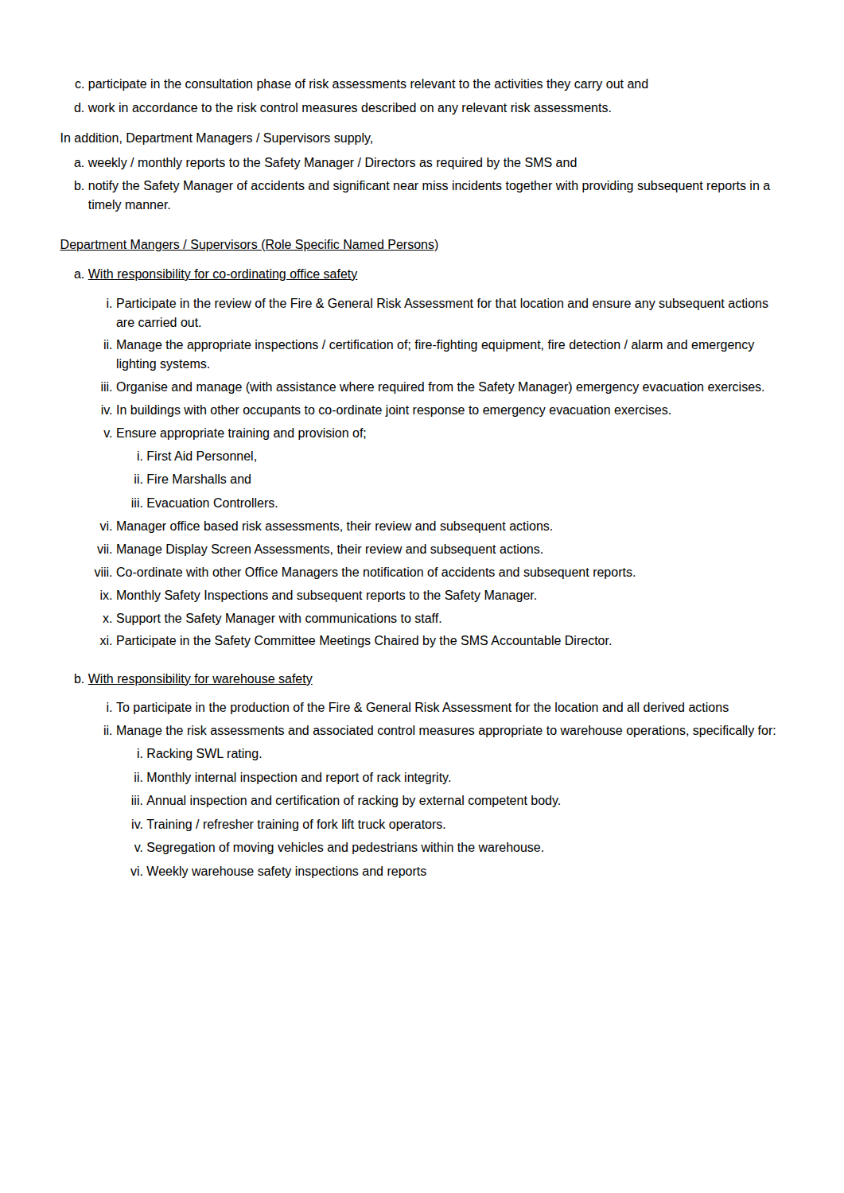participate in the consultation phase of risk assessments relevant to the activities they carry out and
work in accordance to the risk control measures described on any relevant risk assessments.
In addition, Department Managers / Supervisors supply,
weekly / monthly reports to the Safety Manager / Directors as required by the SMS and
notify the Safety Manager of accidents and significant near miss incidents together with providing subsequent reports in a timely manner.
Department Mangers / Supervisors (Role Specific Named Persons)
With responsibility for co-ordinating office safety
Participate in the review of the Fire & General Risk Assessment for that location and ensure any subsequent actions are carried out.
Manage the appropriate inspections / certification of; fire-fighting equipment, fire detection / alarm and emergency lighting systems.
Organise and manage (with assistance where required from the Safety Manager) emergency evacuation exercises.
In buildings with other occupants to co-ordinate joint response to emergency evacuation exercises.
Ensure appropriate training and provision of;
First Aid Personnel,
Fire Marshalls and
Evacuation Controllers.
Manager office based risk assessments, their review and subsequent actions.
Manage Display Screen Assessments, their review and subsequent actions.
Co-ordinate with other Office Managers the notification of accidents and subsequent reports.
Monthly Safety Inspections and subsequent reports to the Safety Manager.
Support the Safety Manager with communications to staff.
Participate in the Safety Committee Meetings Chaired by the SMS Accountable Director.
With responsibility for warehouse safety
To participate in the production of the Fire & General Risk Assessment for the location and all derived actions
Manage the risk assessments and associated control measures appropriate to warehouse operations, specifically for:
Racking SWL rating.
Monthly internal inspection and report of rack integrity.
Annual inspection and certification of racking by external competent body.
Training / refresher training of fork lift truck operators.
Segregation of moving vehicles and pedestrians within the warehouse.
Weekly warehouse safety inspections and reports